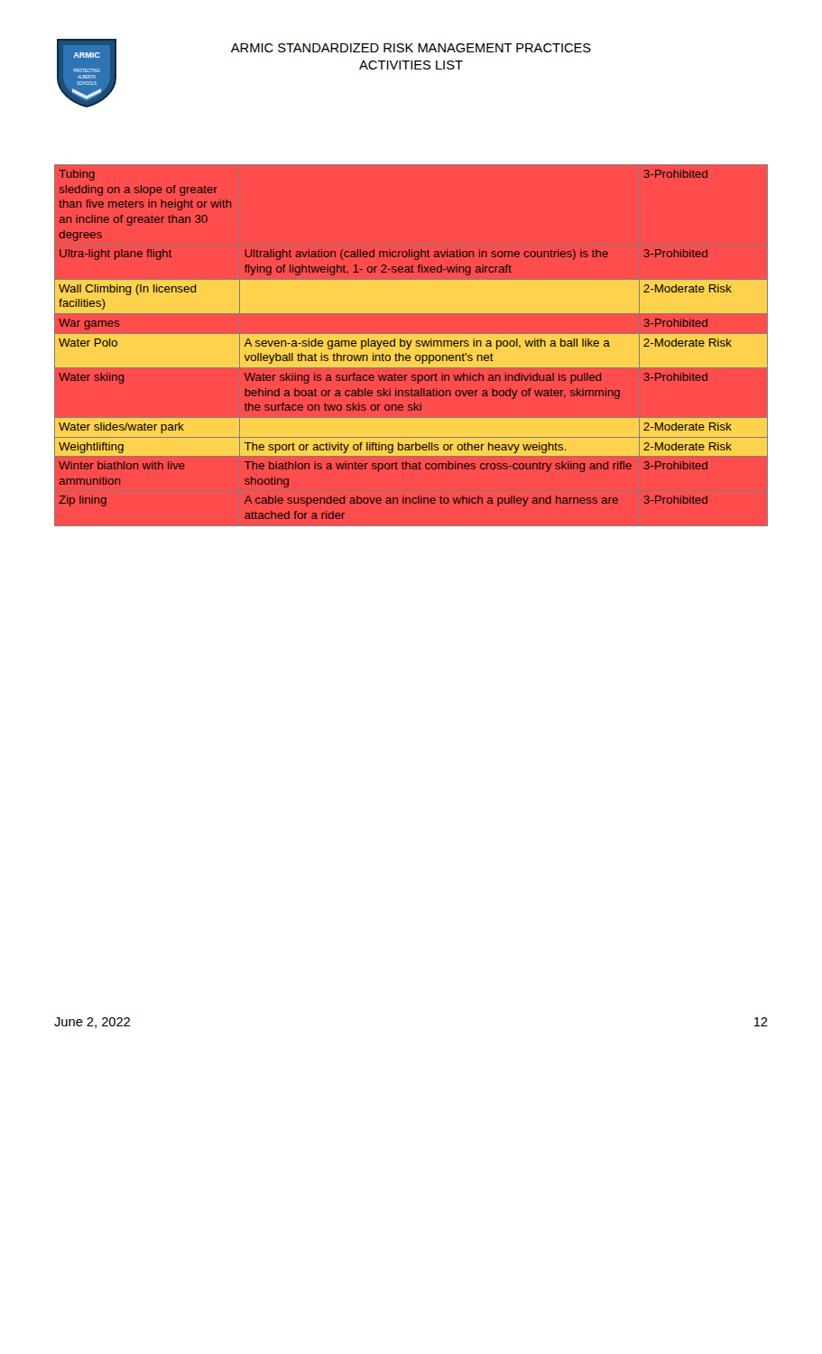ARMIC PROTECTING ALBERTA SCHOOLS
ARMIC STANDARDIZED RISK MANAGEMENT PRACTICES
ACTIVITIES LIST
| Tubing sledding on a slope of greater than five meters in height or with an incline of greater than 30 degrees | | 3-Prohibited |
| Ultra-light plane flight | Ultralight aviation (called microlight aviation in some countries) is the flying of lightweight, 1- or 2-seat fixed-wing aircraft | 3-Prohibited |
| Wall Climbing (In licensed facilities) | | 2-Moderate Risk |
| War games | | 3-Prohibited |
| Water Polo | A seven-a-side game played by swimmers in a pool, with a ball like a volleyball that is thrown into the opponent's net | 2-Moderate Risk |
| Water skiing | Water skiing is a surface water sport in which an individual is pulled behind a boat or a cable ski installation over a body of water, skimming the surface on two skis or one ski | 3-Prohibited |
| Water slides/water park | | 2-Moderate Risk |
| Weightlifting | The sport or activity of lifting barbells or other heavy weights. | 2-Moderate Risk |
| Winter biathlon with live ammunition | The biathlon is a winter sport that combines cross-country skiing and rifle shooting | 3-Prohibited |
| Zip lining | A cable suspended above an incline to which a pulley and harness are attached for a rider | 3-Prohibited |
June 2, 2022
12